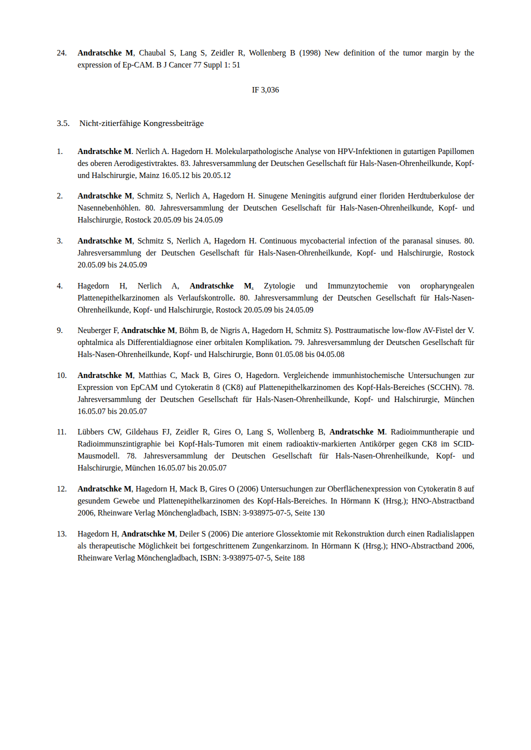24. Andratschke M, Chaubal S, Lang S, Zeidler R, Wollenberg B (1998) New definition of the tumor margin by the expression of Ep-CAM. B J Cancer 77 Suppl 1: 51
IF 3,036
3.5. Nicht-zitierfähige Kongressbeiträge
1. Andratschke M. Nerlich A. Hagedorn H. Molekularpathologische Analyse von HPV-Infektionen in gutartigen Papillomen des oberen Aerodigestivtraktes. 83. Jahresversammlung der Deutschen Gesellschaft für Hals-Nasen-Ohrenheilkunde, Kopf- und Halschirurgie, Mainz 16.05.12 bis 20.05.12
2. Andratschke M, Schmitz S, Nerlich A, Hagedorn H. Sinugene Meningitis aufgrund einer floriden Herdtuberkulose der Nasennebenhöhlen. 80. Jahresversammlung der Deutschen Gesellschaft für Hals-Nasen-Ohrenheilkunde, Kopf- und Halschirurgie, Rostock 20.05.09 bis 24.05.09
3. Andratschke M, Schmitz S, Nerlich A, Hagedorn H. Continuous mycobacterial infection of the paranasal sinuses. 80. Jahresversammlung der Deutschen Gesellschaft für Hals-Nasen-Ohrenheilkunde, Kopf- und Halschirurgie, Rostock 20.05.09 bis 24.05.09
4. Hagedorn H, Nerlich A, Andratschke M. Zytologie und Immunzytochemie von oropharyngealen Plattenepithelkarzinomen als Verlaufskontrolle. 80. Jahresversammlung der Deutschen Gesellschaft für Hals-Nasen-Ohrenheilkunde, Kopf- und Halschirurgie, Rostock 20.05.09 bis 24.05.09
9. Neuberger F, Andratschke M, Böhm B, de Nigris A, Hagedorn H, Schmitz S). Posttraumatische low-flow AV-Fistel der V. ophtalmica als Differentialdiagnose einer orbitalen Komplikation. 79. Jahresversammlung der Deutschen Gesellschaft für Hals-Nasen-Ohrenheilkunde, Kopf- und Halschirurgie, Bonn 01.05.08 bis 04.05.08
10. Andratschke M, Matthias C, Mack B, Gires O, Hagedorn. Vergleichende immunhistochemische Untersuchungen zur Expression von EpCAM und Cytokeratin 8 (CK8) auf Plattenepithelkarzinomen des Kopf-Hals-Bereiches (SCCHN). 78. Jahresversammlung der Deutschen Gesellschaft für Hals-Nasen-Ohrenheilkunde, Kopf- und Halschirurgie, München 16.05.07 bis 20.05.07
11. Lübbers CW, Gildehaus FJ, Zeidler R, Gires O, Lang S, Wollenberg B, Andratschke M. Radioimmuntherapie und Radioimmunszintigraphie bei Kopf-Hals-Tumoren mit einem radioaktiv-markierten Antikörper gegen CK8 im SCID-Mausmodell. 78. Jahresversammlung der Deutschen Gesellschaft für Hals-Nasen-Ohrenheilkunde, Kopf- und Halschirurgie, München 16.05.07 bis 20.05.07
12. Andratschke M, Hagedorn H, Mack B, Gires O (2006) Untersuchungen zur Oberflächenexpression von Cytokeratin 8 auf gesundem Gewebe und Plattenepithelkarzinomen des Kopf-Hals-Bereiches. In Hörmann K (Hrsg.); HNO-Abstractband 2006, Rheinware Verlag Mönchengladbach, ISBN: 3-938975-07-5, Seite 130
13. Hagedorn H, Andratschke M, Deiler S (2006) Die anteriore Glossektomie mit Rekonstruktion durch einen Radialislappen als therapeutische Möglichkeit bei fortgeschrittenem Zungenkarzinom. In Hörmann K (Hrsg.); HNO-Abstractband 2006, Rheinware Verlag Mönchengladbach, ISBN: 3-938975-07-5, Seite 188